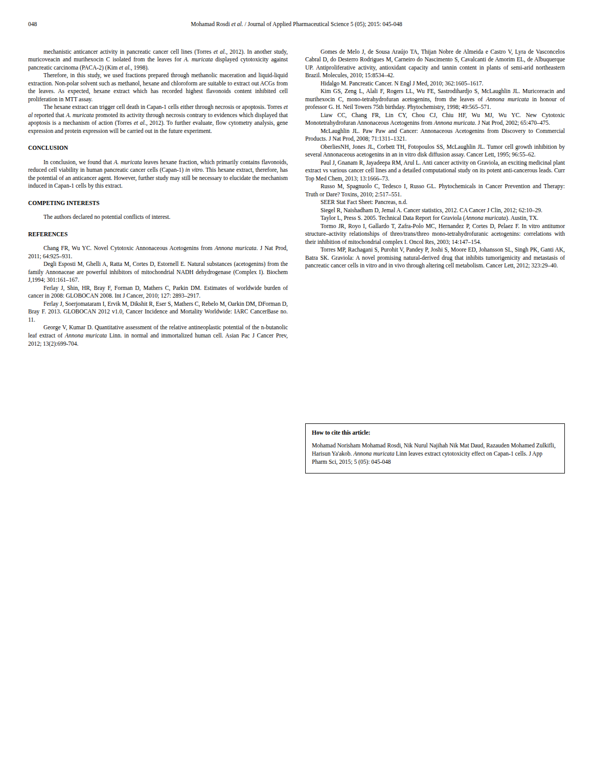048
Mohamad Rosdi et al. / Journal of Applied Pharmaceutical Science 5 (05); 2015: 045-048
mechanistic anticancer activity in pancreatic cancer cell lines (Torres et al., 2012). In another study, muricoveacin and murihexocin C isolated from the leaves for A. muricata displayed cytotoxicity against pancreatic carcinoma (PACA-2) (Kim et al., 1998).
Therefore, in this study, we used fractions prepared through methanolic maceration and liquid-liquid extraction. Non-polar solvent such as methanol, hexane and chloroform are suitable to extract out ACGs from the leaves. As expected, hexane extract which has recorded highest flavonoids content inhibited cell proliferation in MTT assay.
The hexane extract can trigger cell death in Capan-1 cells either through necrosis or apoptosis. Torres et al reported that A. muricata promoted its activity through necrosis contrary to evidences which displayed that apoptosis is a mechanism of action (Torres et al., 2012). To further evaluate, flow cytometry analysis, gene expression and protein expression will be carried out in the future experiment.
CONCLUSION
In conclusion, we found that A. muricata leaves hexane fraction, which primarily contains flavonoids, reduced cell viability in human pancreatic cancer cells (Capan-1) in vitro. This hexane extract, therefore, has the potential of an anticancer agent. However, further study may still be necessary to elucidate the mechanism induced in Capan-1 cells by this extract.
COMPETING INTERESTS
The authors declared no potential conflicts of interest.
REFERENCES
Chang FR, Wu YC. Novel Cytotoxic Annonaceous Acetogenins from Annona muricata. J Nat Prod, 2011; 64:925–931.
Degli Esposti M, Ghelli A, Ratta M, Cortes D, Estornell E. Natural substances (acetogenins) from the family Annonaceae are powerful inhibitors of mitochondrial NADH dehydrogenase (Complex I). Biochem J,1994; 301:161–167.
Ferlay J, Shin, HR, Bray F, Forman D, Mathers C, Parkin DM. Estimates of worldwide burden of cancer in 2008: GLOBOCAN 2008. Int J Cancer, 2010; 127: 2893–2917.
Ferlay J, Soerjomataram I, Ervik M, Dikshit R, Eser S, Mathers C, Rebelo M, Oarkin DM, DForman D, Bray F. 2013. GLOBOCAN 2012 v1.0, Cancer Incidence and Mortality Worldwide: IARC CancerBase no. 11.
George V, Kumar D. Quantitative assessment of the relative antineoplastic potential of the n-butanolic leaf extract of Annona muricata Linn. in normal and immortalized human cell. Asian Pac J Cancer Prev, 2012; 13(2):699-704.
Gomes de Melo J, de Sousa Araújo TA, Thijan Nobre de Almeida e Castro V, Lyra de Vasconcelos Cabral D, do Desterro Rodrigues M, Carneiro do Nascimento S, Cavalcanti de Amorim EL, de Albuquerque UP. Antiproliferative activity, antioxidant capacity and tannin content in plants of semi-arid northeastern Brazil. Molecules, 2010; 15:8534–42.
Hidalgo M. Pancreatic Cancer. N Engl J Med, 2010; 362:1605–1617.
Kim GS, Zeng L, Alali F, Rogers LL, Wu FE, Sastrodihardjo S, McLaughlin JL. Muricoreacin and murihexocin C, mono-tetrahydrofuran acetogenins, from the leaves of Annona muricata in honour of professor G. H. Neil Towers 75th birthday. Phytochemistry, 1998; 49:565–571.
Liaw CC, Chang FR, Lin CY, Chou CJ, Chiu HF, Wu MJ, Wu YC. New Cytotoxic Monotetrahydrofuran Annonaceous Acetogenins from Annona muricata. J Nat Prod, 2002; 65:470–475.
McLaughlin JL. Paw Paw and Cancer: Annonaceous Acetogenins from Discovery to Commercial Products. J Nat Prod, 2008; 71:1311–1321.
OberliesNH, Jones JL, Corbett TH, Fotopoulos SS, McLaughlin JL. Tumor cell growth inhibition by several Annonaceous acetogenins in an in vitro disk diffusion assay. Cancer Lett, 1995; 96:55–62.
Paul J, Gnanam R, Jayadeepa RM, Arul L. Anti cancer activity on Graviola, an exciting medicinal plant extract vs various cancer cell lines and a detailed computational study on its potent anti-cancerous leads. Curr Top Med Chem, 2013; 13:1666–73.
Russo M, Spagnuolo C, Tedesco I, Russo GL. Phytochemicals in Cancer Prevention and Therapy: Truth or Dare? Toxins, 2010; 2:517–551.
SEER Stat Fact Sheet: Pancreas, n.d.
Siegel R, Naishadham D, Jemal A. Cancer statistics, 2012. CA Cancer J Clin, 2012; 62:10–29.
Taylor L, Press S. 2005. Technical Data Report for Graviola (Annona muricata). Austin, TX.
Tormo JR, Royo I, Gallardo T, Zafra-Polo MC, Hernandez P, Cortes D, Pelaez F. In vitro antitumor structure–activity relationships of threo/trans/threo mono-tetrahydrofuranic acetogenins: correlations with their inhibition of mitochondrial complex I. Oncol Res, 2003; 14:147–154.
Torres MP, Rachagani S, Purohit V, Pandey P, Joshi S, Moore ED, Johansson SL, Singh PK, Ganti AK, Batra SK. Graviola: A novel promising natural-derived drug that inhibits tumorigenicity and metastasis of pancreatic cancer cells in vitro and in vivo through altering cell metabolism. Cancer Lett, 2012; 323:29–40.
How to cite this article:
Mohamad Norisham Mohamad Rosdi, Nik Nurul Najihah Nik Mat Daud, Razauden Mohamed Zulkifli, Harisun Ya'akob. Annona muricata Linn leaves extract cytotoxicity effect on Capan-1 cells. J App Pharm Sci, 2015; 5 (05): 045-048